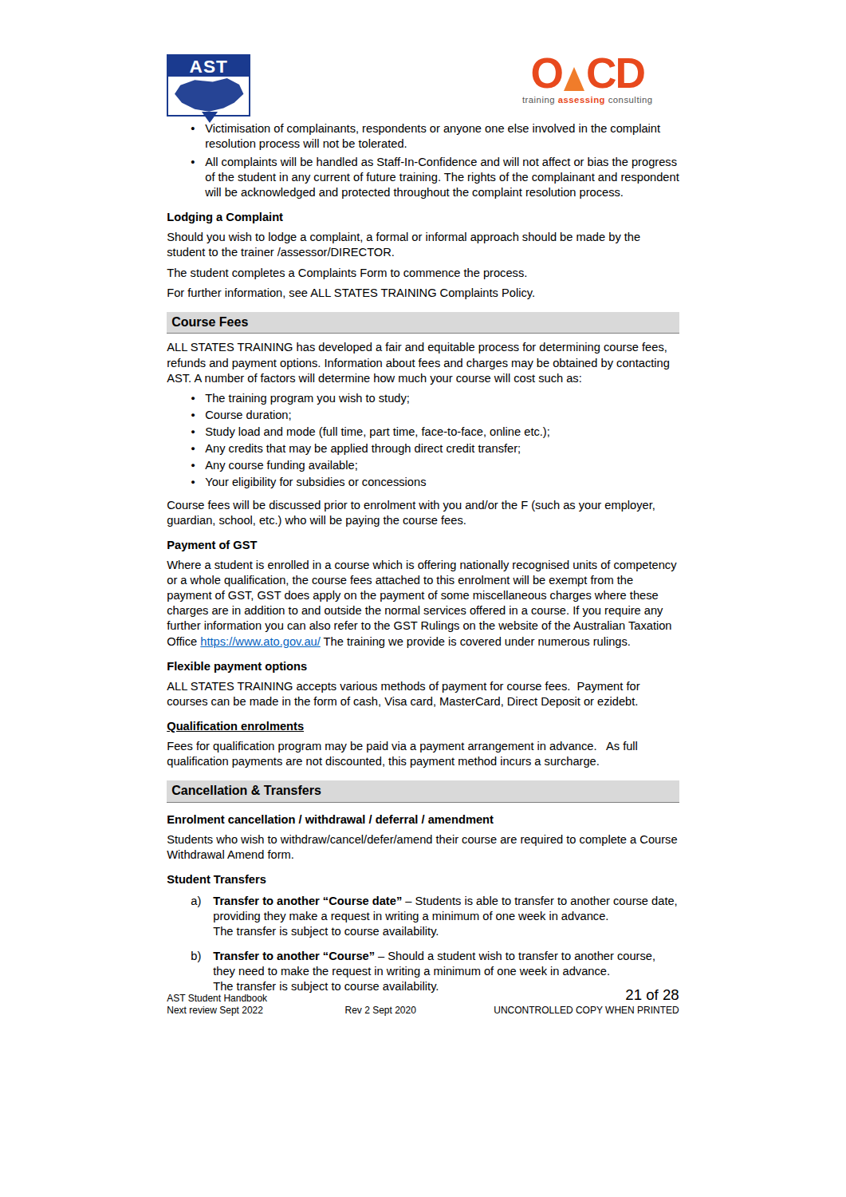AST
O CD
training assessing consulting
Victimisation of complainants, respondents or anyone one else involved in the complaint resolution process will not be tolerated.
All complaints will be handled as Staff-In-Confidence and will not affect or bias the progress of the student in any current of future training. The rights of the complainant and respondent will be acknowledged and protected throughout the complaint resolution process.
Lodging a Complaint
Should you wish to lodge a complaint, a formal or informal approach should be made by the student to the trainer /assessor/DIRECTOR.
The student completes a Complaints Form to commence the process.
For further information, see ALL STATES TRAINING Complaints Policy.
Course Fees
ALL STATES TRAINING has developed a fair and equitable process for determining course fees, refunds and payment options. Information about fees and charges may be obtained by contacting AST. A number of factors will determine how much your course will cost such as:
The training program you wish to study;
Course duration;
Study load and mode (full time, part time, face-to-face, online etc.);
Any credits that may be applied through direct credit transfer;
Any course funding available;
Your eligibility for subsidies or concessions
Course fees will be discussed prior to enrolment with you and/or the F (such as your employer, guardian, school, etc.) who will be paying the course fees.
Payment of GST
Where a student is enrolled in a course which is offering nationally recognised units of competency or a whole qualification, the course fees attached to this enrolment will be exempt from the payment of GST, GST does apply on the payment of some miscellaneous charges where these charges are in addition to and outside the normal services offered in a course. If you require any further information you can also refer to the GST Rulings on the website of the Australian Taxation Office https://www.ato.gov.au/ The training we provide is covered under numerous rulings.
Flexible payment options
ALL STATES TRAINING accepts various methods of payment for course fees. Payment for courses can be made in the form of cash, Visa card, MasterCard, Direct Deposit or ezidebt.
Qualification enrolments
Fees for qualification program may be paid via a payment arrangement in advance. As full qualification payments are not discounted, this payment method incurs a surcharge.
Cancellation & Transfers
Enrolment cancellation / withdrawal / deferral / amendment
Students who wish to withdraw/cancel/defer/amend their course are required to complete a Course Withdrawal Amend form.
Student Transfers
a)
Transfer to another “Course date” – Students is able to transfer to another course date, providing they make a request in writing a minimum of one week in advance.
The transfer is subject to course availability.
b)
Transfer to another “Course” – Should a student wish to transfer to another course, they need to make the request in writing a minimum of one week in advance.
The transfer is subject to course availability.
AST Student Handbook
Next review Sept 2022
Rev 2 Sept 2020
21 of 28
UNCONTROLLED COPY WHEN PRINTED